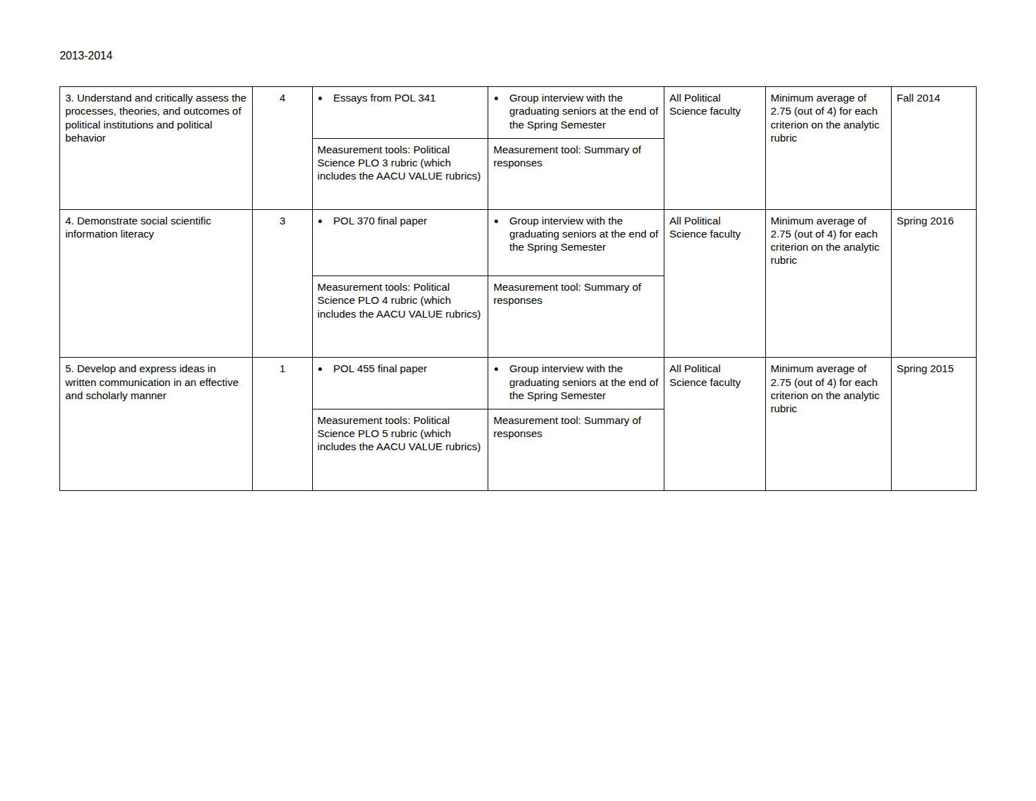2013-2014
| 3. Understand and critically assess the processes, theories, and outcomes of political institutions and political behavior | 4 | Essays from POL 341 | Group interview with the graduating seniors at the end of the Spring Semester | All Political Science faculty | Minimum average of 2.75 (out of 4) for each criterion on the analytic rubric | Fall 2014 |
| Measurement tools: Political Science PLO 3 rubric (which includes the AACU VALUE rubrics) | Measurement tool: Summary of responses |
| 4. Demonstrate social scientific information literacy | 3 | POL 370 final paper | Group interview with the graduating seniors at the end of the Spring Semester | All Political Science faculty | Minimum average of 2.75 (out of 4) for each criterion on the analytic rubric | Spring 2016 |
| Measurement tools: Political Science PLO 4 rubric (which includes the AACU VALUE rubrics) | Measurement tool: Summary of responses |
| 5. Develop and express ideas in written communication in an effective and scholarly manner | 1 | POL 455 final paper | Group interview with the graduating seniors at the end of the Spring Semester | All Political Science faculty | Minimum average of 2.75 (out of 4) for each criterion on the analytic rubric | Spring 2015 |
| Measurement tools: Political Science PLO 5 rubric (which includes the AACU VALUE rubrics) | Measurement tool: Summary of responses |